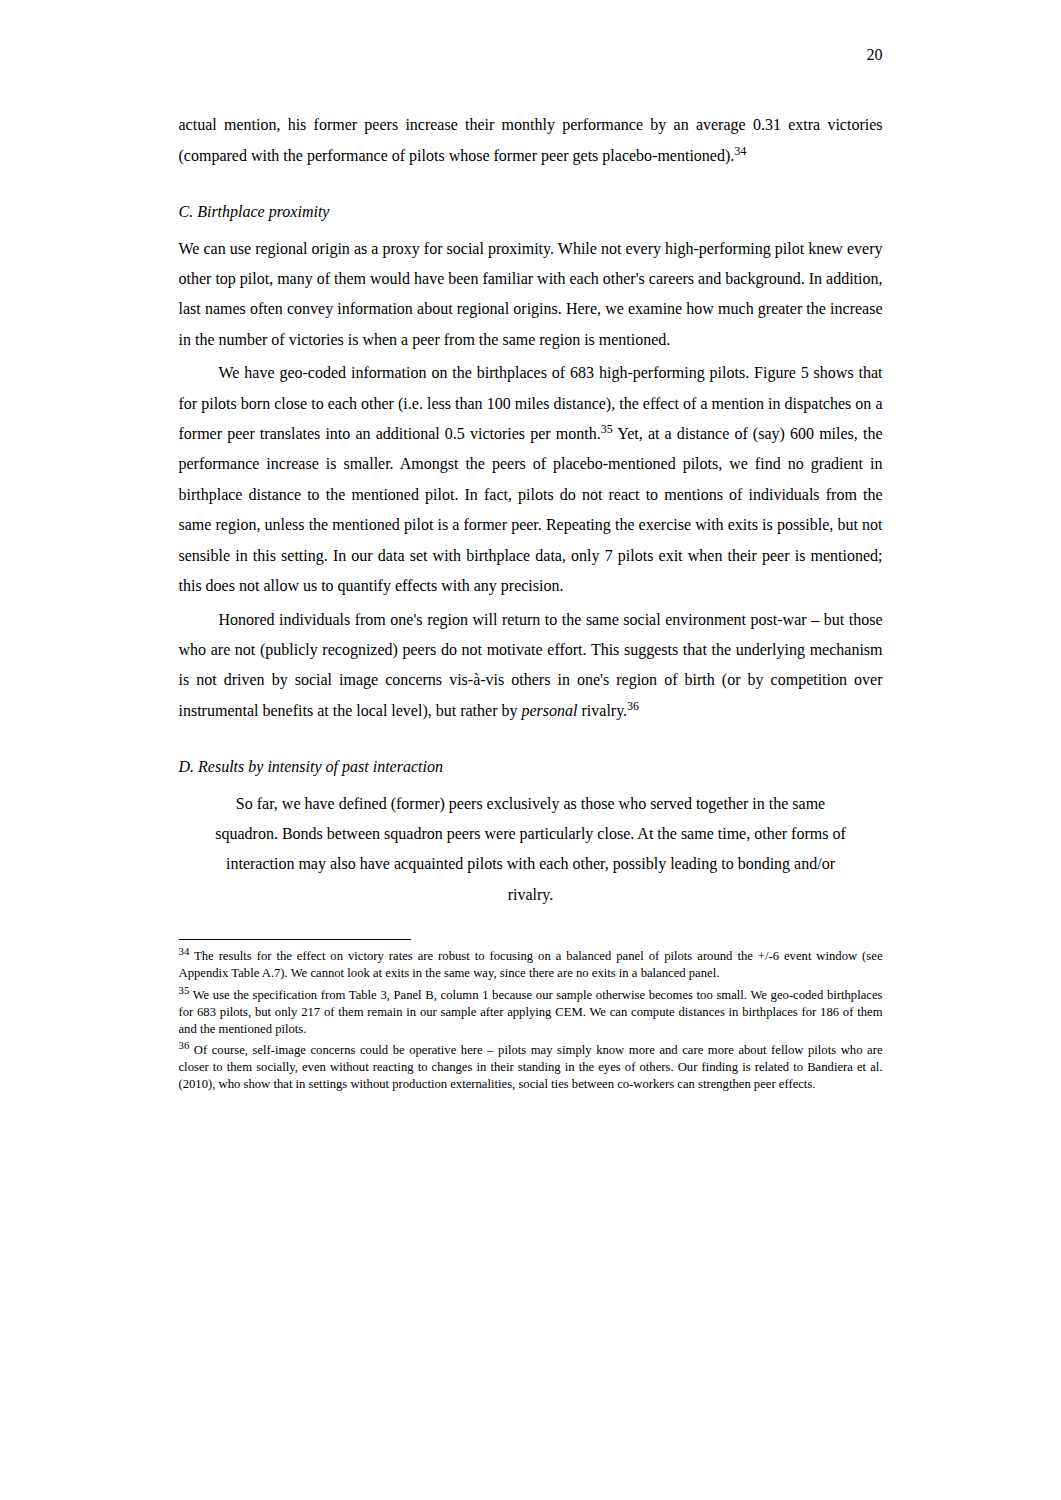20
actual mention, his former peers increase their monthly performance by an average 0.31 extra victories (compared with the performance of pilots whose former peer gets placebo-mentioned).34
C. Birthplace proximity
We can use regional origin as a proxy for social proximity. While not every high-performing pilot knew every other top pilot, many of them would have been familiar with each other's careers and background. In addition, last names often convey information about regional origins. Here, we examine how much greater the increase in the number of victories is when a peer from the same region is mentioned.
We have geo-coded information on the birthplaces of 683 high-performing pilots. Figure 5 shows that for pilots born close to each other (i.e. less than 100 miles distance), the effect of a mention in dispatches on a former peer translates into an additional 0.5 victories per month.35 Yet, at a distance of (say) 600 miles, the performance increase is smaller. Amongst the peers of placebo-mentioned pilots, we find no gradient in birthplace distance to the mentioned pilot. In fact, pilots do not react to mentions of individuals from the same region, unless the mentioned pilot is a former peer. Repeating the exercise with exits is possible, but not sensible in this setting. In our data set with birthplace data, only 7 pilots exit when their peer is mentioned; this does not allow us to quantify effects with any precision.
Honored individuals from one's region will return to the same social environment post-war – but those who are not (publicly recognized) peers do not motivate effort. This suggests that the underlying mechanism is not driven by social image concerns vis-à-vis others in one's region of birth (or by competition over instrumental benefits at the local level), but rather by personal rivalry.36
D. Results by intensity of past interaction
So far, we have defined (former) peers exclusively as those who served together in the same squadron. Bonds between squadron peers were particularly close. At the same time, other forms of interaction may also have acquainted pilots with each other, possibly leading to bonding and/or rivalry.
34 The results for the effect on victory rates are robust to focusing on a balanced panel of pilots around the +/-6 event window (see Appendix Table A.7). We cannot look at exits in the same way, since there are no exits in a balanced panel.
35 We use the specification from Table 3, Panel B, column 1 because our sample otherwise becomes too small. We geo-coded birthplaces for 683 pilots, but only 217 of them remain in our sample after applying CEM. We can compute distances in birthplaces for 186 of them and the mentioned pilots.
36 Of course, self-image concerns could be operative here – pilots may simply know more and care more about fellow pilots who are closer to them socially, even without reacting to changes in their standing in the eyes of others. Our finding is related to Bandiera et al. (2010), who show that in settings without production externalities, social ties between co-workers can strengthen peer effects.